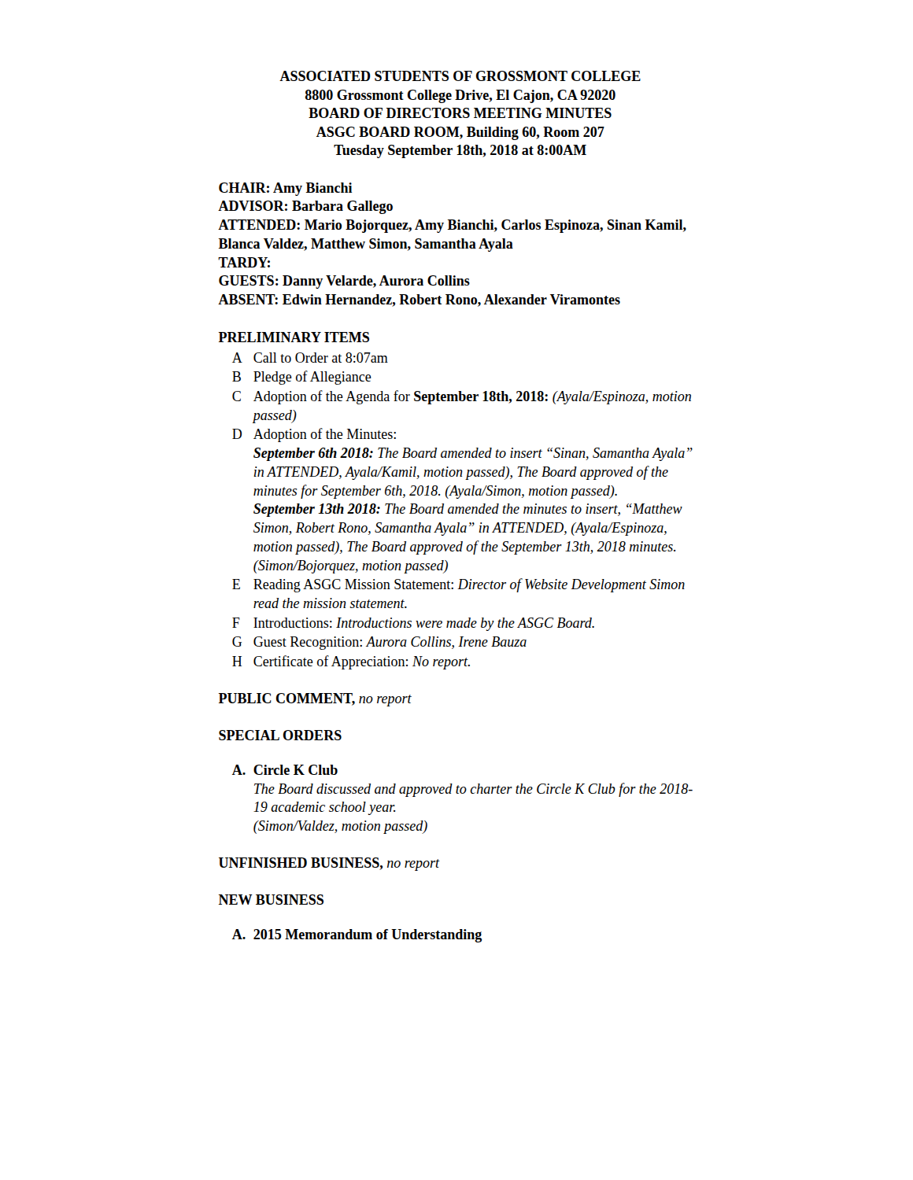ASSOCIATED STUDENTS OF GROSSMONT COLLEGE
8800 Grossmont College Drive, El Cajon, CA 92020
BOARD OF DIRECTORS MEETING MINUTES
ASGC BOARD ROOM, Building 60, Room 207
Tuesday September 18th, 2018 at 8:00AM
CHAIR: Amy Bianchi
ADVISOR: Barbara Gallego
ATTENDED: Mario Bojorquez, Amy Bianchi, Carlos Espinoza, Sinan Kamil, Blanca Valdez, Matthew Simon, Samantha Ayala
TARDY:
GUESTS: Danny Velarde, Aurora Collins
ABSENT: Edwin Hernandez, Robert Rono, Alexander Viramontes
PRELIMINARY ITEMS
ACall to Order at 8:07am
BPledge of Allegiance
CAdoption of the Agenda for September 18th, 2018: (Ayala/Espinoza, motion passed)
DAdoption of the Minutes:
September 6th 2018: The Board amended to insert “Sinan, Samantha Ayala” in ATTENDED, Ayala/Kamil, motion passed), The Board approved of the minutes for September 6th, 2018. (Ayala/Simon, motion passed).
September 13th 2018: The Board amended the minutes to insert, “Matthew Simon, Robert Rono, Samantha Ayala” in ATTENDED, (Ayala/Espinoza, motion passed), The Board approved of the September 13th, 2018 minutes. (Simon/Bojorquez, motion passed)
EReading ASGC Mission Statement: Director of Website Development Simon read the mission statement.
FIntroductions: Introductions were made by the ASGC Board.
GGuest Recognition: Aurora Collins, Irene Bauza
HCertificate of Appreciation: No report.
PUBLIC COMMENT, no report
SPECIAL ORDERS
A. Circle K Club
The Board discussed and approved to charter the Circle K Club for the 2018-19 academic school year.
(Simon/Valdez, motion passed)
UNFINISHED BUSINESS, no report
NEW BUSINESS
A. 2015 Memorandum of Understanding